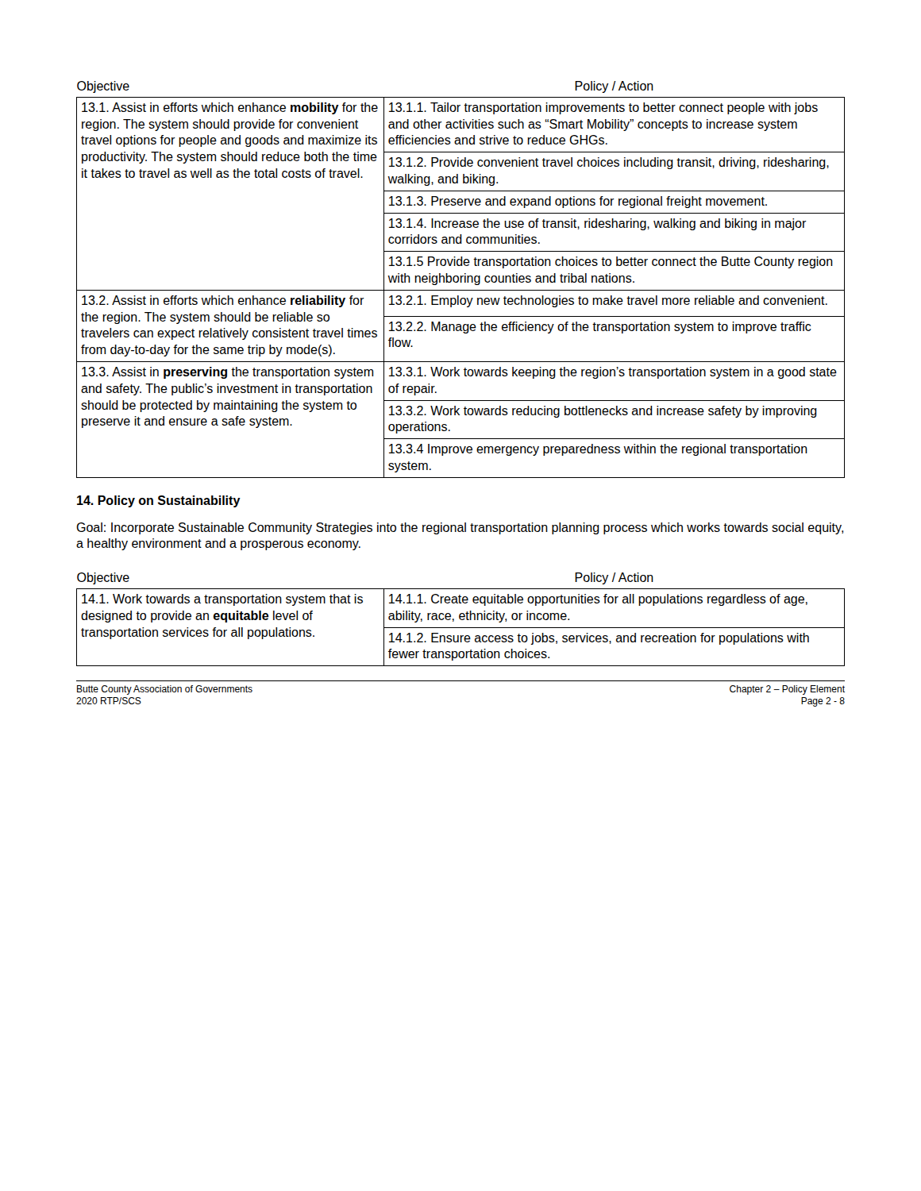| Objective | Policy / Action |
| 13.1. Assist in efforts which enhance mobility for the region. The system should provide for convenient travel options for people and goods and maximize its productivity. The system should reduce both the time it takes to travel as well as the total costs of travel. | 13.1.1. Tailor transportation improvements to better connect people with jobs and other activities such as “Smart Mobility” concepts to increase system efficiencies and strive to reduce GHGs. |
| 13.1.2. Provide convenient travel choices including transit, driving, ridesharing, walking, and biking. |
| 13.1.3. Preserve and expand options for regional freight movement. |
| 13.1.4. Increase the use of transit, ridesharing, walking and biking in major corridors and communities. |
| 13.1.5 Provide transportation choices to better connect the Butte County region with neighboring counties and tribal nations. |
| 13.2. Assist in efforts which enhance reliability for the region. The system should be reliable so travelers can expect relatively consistent travel times from day-to-day for the same trip by mode(s). | 13.2.1. Employ new technologies to make travel more reliable and convenient. |
| 13.2.2. Manage the efficiency of the transportation system to improve traffic flow. |
| 13.3. Assist in preserving the transportation system and safety. The public’s investment in transportation should be protected by maintaining the system to preserve it and ensure a safe system. | 13.3.1. Work towards keeping the region’s transportation system in a good state of repair. |
| 13.3.2. Work towards reducing bottlenecks and increase safety by improving operations. |
| 13.3.4 Improve emergency preparedness within the regional transportation system. |
14. Policy on Sustainability
Goal: Incorporate Sustainable Community Strategies into the regional transportation planning process which works towards social equity, a healthy environment and a prosperous economy.
| Objective | Policy / Action |
| 14.1. Work towards a transportation system that is designed to provide an equitable level of transportation services for all populations. | 14.1.1. Create equitable opportunities for all populations regardless of age, ability, race, ethnicity, or income. |
| 14.1.2. Ensure access to jobs, services, and recreation for populations with fewer transportation choices. |
Butte County Association of Governments
2020 RTP/SCS
Chapter 2 – Policy Element
Page 2 - 8